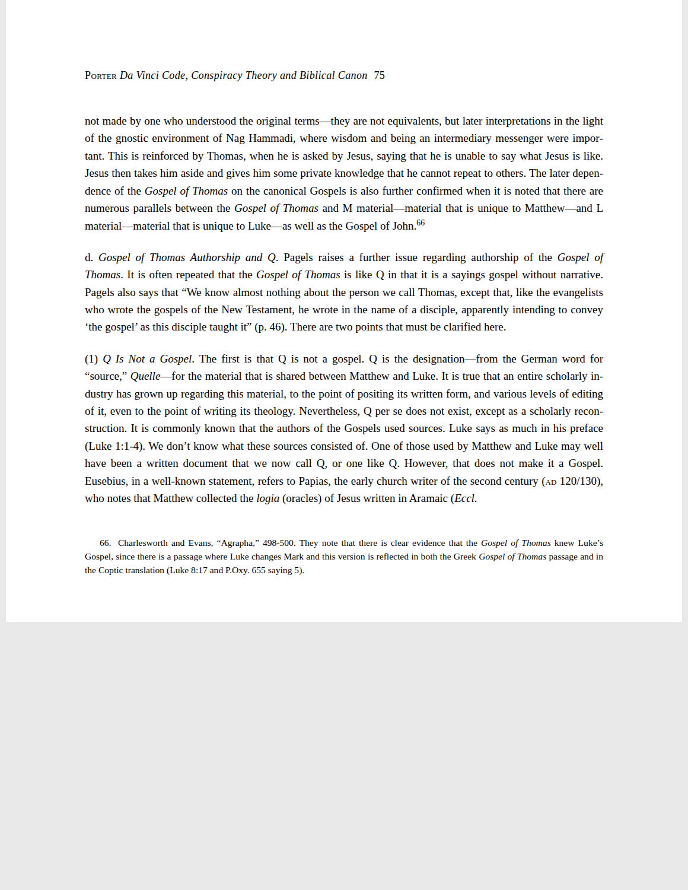Porter Da Vinci Code, Conspiracy Theory and Biblical Canon 75
not made by one who understood the original terms—they are not equivalents, but later interpretations in the light of the gnostic environment of Nag Hammadi, where wisdom and being an intermediary messenger were important. This is reinforced by Thomas, when he is asked by Jesus, saying that he is unable to say what Jesus is like. Jesus then takes him aside and gives him some private knowledge that he cannot repeat to others. The later dependence of the Gospel of Thomas on the canonical Gospels is also further confirmed when it is noted that there are numerous parallels between the Gospel of Thomas and M material—material that is unique to Matthew—and L material—material that is unique to Luke—as well as the Gospel of John.66
d. Gospel of Thomas Authorship and Q. Pagels raises a further issue regarding authorship of the Gospel of Thomas. It is often repeated that the Gospel of Thomas is like Q in that it is a sayings gospel without narrative. Pagels also says that “We know almost nothing about the person we call Thomas, except that, like the evangelists who wrote the gospels of the New Testament, he wrote in the name of a disciple, apparently intending to convey ‘the gospel’ as this disciple taught it” (p. 46). There are two points that must be clarified here.
(1) Q Is Not a Gospel. The first is that Q is not a gospel. Q is the designation—from the German word for “source,” Quelle—for the material that is shared between Matthew and Luke. It is true that an entire scholarly industry has grown up regarding this material, to the point of positing its written form, and various levels of editing of it, even to the point of writing its theology. Nevertheless, Q per se does not exist, except as a scholarly reconstruction. It is commonly known that the authors of the Gospels used sources. Luke says as much in his preface (Luke 1:1-4). We don’t know what these sources consisted of. One of those used by Matthew and Luke may well have been a written document that we now call Q, or one like Q. However, that does not make it a Gospel. Eusebius, in a well-known statement, refers to Papias, the early church writer of the second century (ad 120/130), who notes that Matthew collected the logia (oracles) of Jesus written in Aramaic (Eccl.
66. Charlesworth and Evans, “Agrapha,” 498-500. They note that there is clear evidence that the Gospel of Thomas knew Luke’s Gospel, since there is a passage where Luke changes Mark and this version is reflected in both the Greek Gospel of Thomas passage and in the Coptic translation (Luke 8:17 and P.Oxy. 655 saying 5).